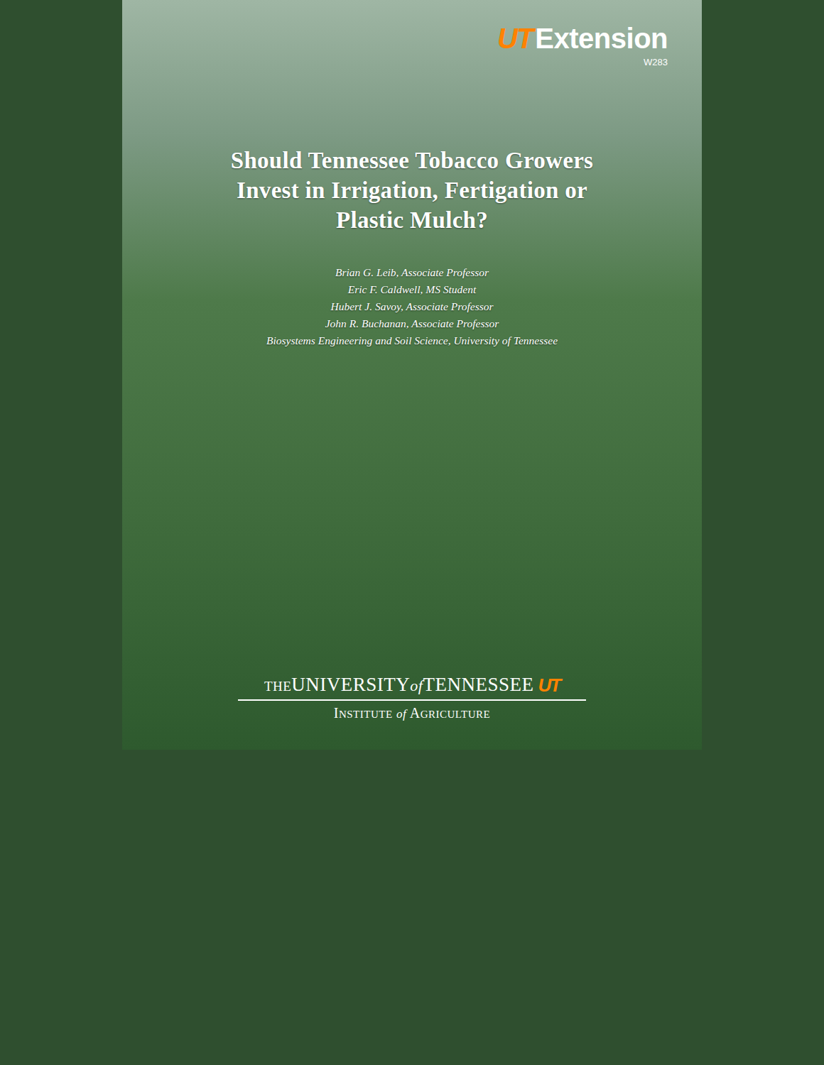UTExtension
W283
Should Tennessee Tobacco Growers
Invest in Irrigation, Fertigation or
Plastic Mulch?
Brian G. Leib, Associate Professor
Eric F. Caldwell, MS Student
Hubert J. Savoy, Associate Professor
John R. Buchanan, Associate Professor
Biosystems Engineering and Soil Science, University of Tennessee
THEUNIVERSITYof TENNESSEEUT
INSTITUTE of AGRICULTURE